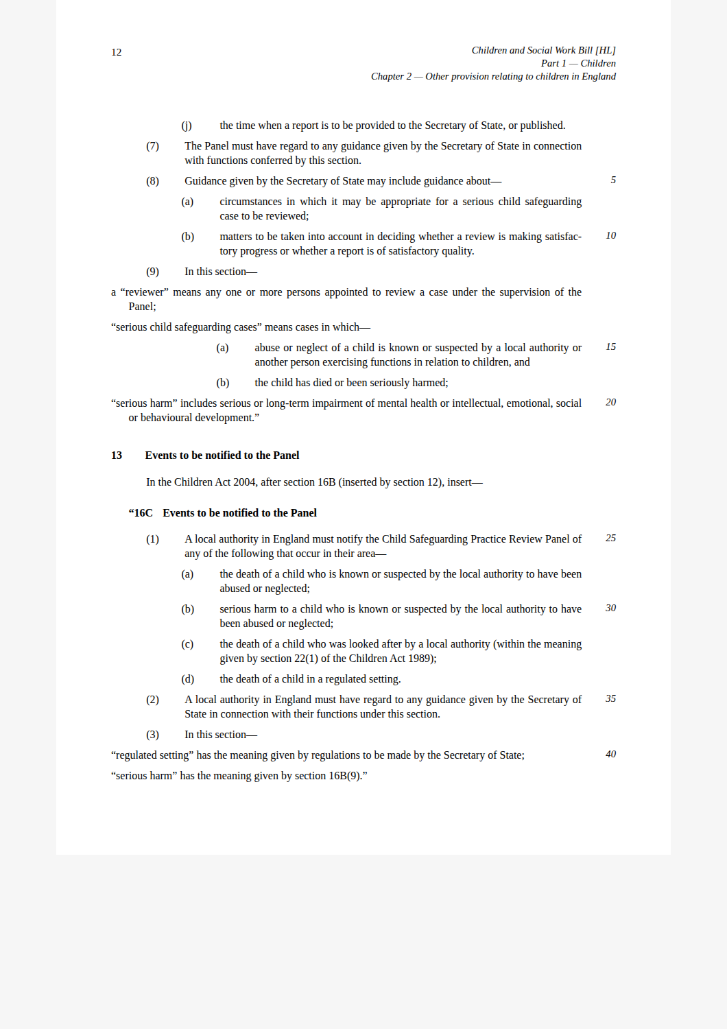12
Children and Social Work Bill [HL]
Part 1 — Children
Chapter 2 — Other provision relating to children in England
(j)
the time when a report is to be provided to the Secretary of State, or published.
(7)
The Panel must have regard to any guidance given by the Secretary of State in connection with functions conferred by this section.
(8)
Guidance given by the Secretary of State may include guidance about—
5
(a)
circumstances in which it may be appropriate for a serious child safeguarding case to be reviewed;
(b)
matters to be taken into account in deciding whether a review is making satisfactory progress or whether a report is of satisfactory quality.
10
(9)
In this section—
a “reviewer” means any one or more persons appointed to review a case under the supervision of the Panel;
“serious child safeguarding cases” means cases in which—
(a)
abuse or neglect of a child is known or suspected by a local authority or another person exercising functions in relation to children, and
15
(b)
the child has died or been seriously harmed;
“serious harm” includes serious or long-term impairment of mental health or intellectual, emotional, social or behavioural development.”
20
13
Events to be notified to the Panel
In the Children Act 2004, after section 16B (inserted by section 12), insert—
“16C
Events to be notified to the Panel
(1)
A local authority in England must notify the Child Safeguarding Practice Review Panel of any of the following that occur in their area—
25
(a)
the death of a child who is known or suspected by the local authority to have been abused or neglected;
(b)
serious harm to a child who is known or suspected by the local authority to have been abused or neglected;
30
(c)
the death of a child who was looked after by a local authority (within the meaning given by section 22(1) of the Children Act 1989);
(d)
the death of a child in a regulated setting.
(2)
A local authority in England must have regard to any guidance given by the Secretary of State in connection with their functions under this section.
35
(3)
In this section—
“regulated setting” has the meaning given by regulations to be made by the Secretary of State;
40
“serious harm” has the meaning given by section 16B(9).”